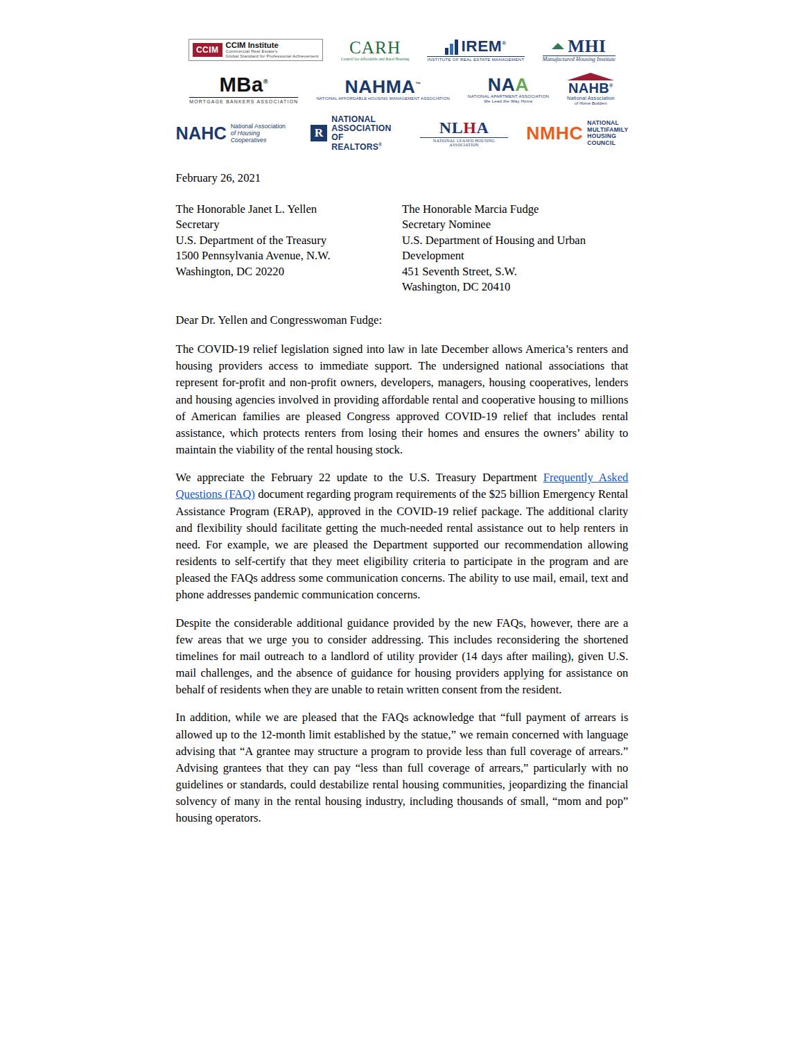CCIM
CCIM Institute
Commercial Real Estate's
Global Standard for Professional Achievement
CARH
Council for Affordable and Rural Housing
IREM®
INSTITUTE OF REAL ESTATE MANAGEMENT
MHI
Manufactured Housing Institute
MBa®
MORTGAGE BANKERS ASSOCIATION
NAHMA™
NATIONAL AFFORDABLE HOUSING MANAGEMENT ASSOCIATION
NAA
NATIONAL APARTMENT ASSOCIATION
We Lead the Way Home
NAHB®
National Association
of Home Builders
NAHC
National Association
of Housing Cooperatives
R
NATIONAL
ASSOCIATION OF
REALTORS®
NLHA
NATIONAL LEASED HOUSING ASSOCIATION
NMHC
NATIONAL
MULTIFAMILY
HOUSING
COUNCIL
February 26, 2021
The Honorable Janet L. Yellen
Secretary
U.S. Department of the Treasury
1500 Pennsylvania Avenue, N.W.
Washington, DC 20220
The Honorable Marcia Fudge
Secretary Nominee
U.S. Department of Housing and Urban
Development
451 Seventh Street, S.W.
Washington, DC 20410
Dear Dr. Yellen and Congresswoman Fudge:
The COVID-19 relief legislation signed into law in late December allows America’s renters and housing providers access to immediate support. The undersigned national associations that represent for-profit and non-profit owners, developers, managers, housing cooperatives, lenders and housing agencies involved in providing affordable rental and cooperative housing to millions of American families are pleased Congress approved COVID-19 relief that includes rental assistance, which protects renters from losing their homes and ensures the owners’ ability to maintain the viability of the rental housing stock.
We appreciate the February 22 update to the U.S. Treasury Department Frequently Asked Questions (FAQ) document regarding program requirements of the $25 billion Emergency Rental Assistance Program (ERAP), approved in the COVID-19 relief package. The additional clarity and flexibility should facilitate getting the much-needed rental assistance out to help renters in need. For example, we are pleased the Department supported our recommendation allowing residents to self-certify that they meet eligibility criteria to participate in the program and are pleased the FAQs address some communication concerns. The ability to use mail, email, text and phone addresses pandemic communication concerns.
Despite the considerable additional guidance provided by the new FAQs, however, there are a few areas that we urge you to consider addressing. This includes reconsidering the shortened timelines for mail outreach to a landlord of utility provider (14 days after mailing), given U.S. mail challenges, and the absence of guidance for housing providers applying for assistance on behalf of residents when they are unable to retain written consent from the resident.
In addition, while we are pleased that the FAQs acknowledge that “full payment of arrears is allowed up to the 12-month limit established by the statue,” we remain concerned with language advising that “A grantee may structure a program to provide less than full coverage of arrears.” Advising grantees that they can pay “less than full coverage of arrears,” particularly with no guidelines or standards, could destabilize rental housing communities, jeopardizing the financial solvency of many in the rental housing industry, including thousands of small, “mom and pop” housing operators.